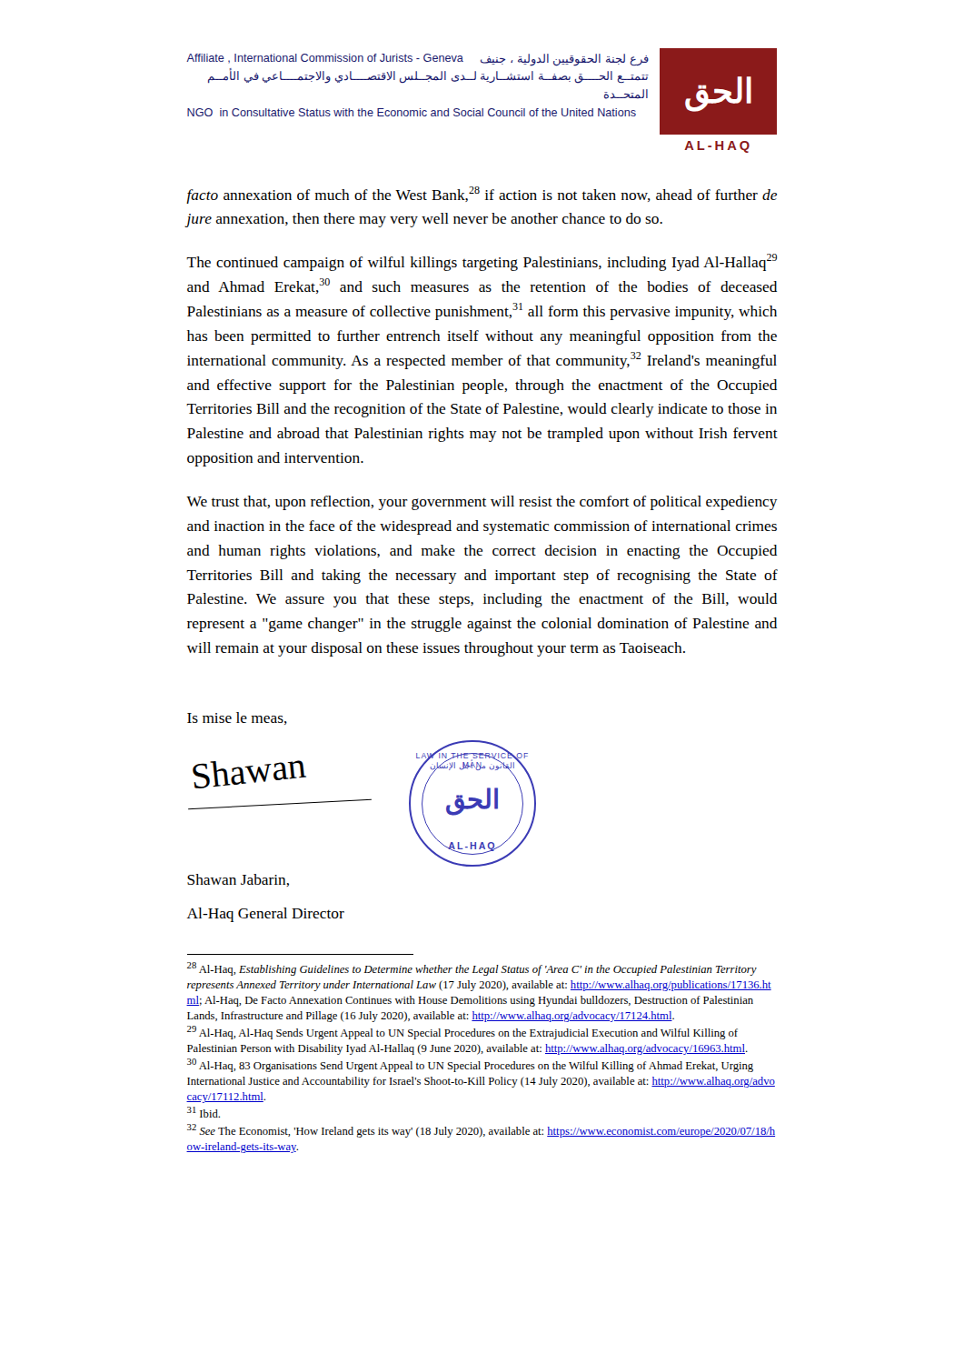Affiliate , International Commission of Jurists - Geneva فرع لجنة الحقوقيين الدولية ، جنيف
تتمتــع الحــــق بصفــة استشــارية لــدى المجــلس الاقتصــــادي والاجتمــــاعي في الأمــم المتحــدة
NGO in Consultative Status with the Economic and Social Council of the United Nations
الحق
AL-HAQ
facto annexation of much of the West Bank,28 if action is not taken now, ahead of further de jure annexation, then there may very well never be another chance to do so.
The continued campaign of wilful killings targeting Palestinians, including Iyad Al-Hallaq29 and Ahmad Erekat,30 and such measures as the retention of the bodies of deceased Palestinians as a measure of collective punishment,31 all form this pervasive impunity, which has been permitted to further entrench itself without any meaningful opposition from the international community. As a respected member of that community,32 Ireland's meaningful and effective support for the Palestinian people, through the enactment of the Occupied Territories Bill and the recognition of the State of Palestine, would clearly indicate to those in Palestine and abroad that Palestinian rights may not be trampled upon without Irish fervent opposition and intervention.
We trust that, upon reflection, your government will resist the comfort of political expediency and inaction in the face of the widespread and systematic commission of international crimes and human rights violations, and make the correct decision in enacting the Occupied Territories Bill and taking the necessary and important step of recognising the State of Palestine. We assure you that these steps, including the enactment of the Bill, would represent a "game changer" in the struggle against the colonial domination of Palestine and will remain at your disposal on these issues throughout your term as Taoiseach.
Is mise le meas,
Shawan
LAW IN THE SERVICE OF MAN
القانون من أجل الإنسان
الحق
AL-HAQ
Shawan Jabarin,
Al-Haq General Director
28 Al-Haq, Establishing Guidelines to Determine whether the Legal Status of 'Area C' in the Occupied Palestinian Territory represents Annexed Territory under International Law (17 July 2020), available at: http://www.alhaq.org/publications/17136.html; Al-Haq, De Facto Annexation Continues with House Demolitions using Hyundai bulldozers, Destruction of Palestinian Lands, Infrastructure and Pillage (16 July 2020), available at: http://www.alhaq.org/advocacy/17124.html.
29 Al-Haq, Al-Haq Sends Urgent Appeal to UN Special Procedures on the Extrajudicial Execution and Wilful Killing of Palestinian Person with Disability Iyad Al-Hallaq (9 June 2020), available at: http://www.alhaq.org/advocacy/16963.html.
30 Al-Haq, 83 Organisations Send Urgent Appeal to UN Special Procedures on the Wilful Killing of Ahmad Erekat, Urging International Justice and Accountability for Israel's Shoot-to-Kill Policy (14 July 2020), available at: http://www.alhaq.org/advocacy/17112.html.
31 Ibid.
32 See The Economist, 'How Ireland gets its way' (18 July 2020), available at: https://www.economist.com/europe/2020/07/18/how-ireland-gets-its-way.